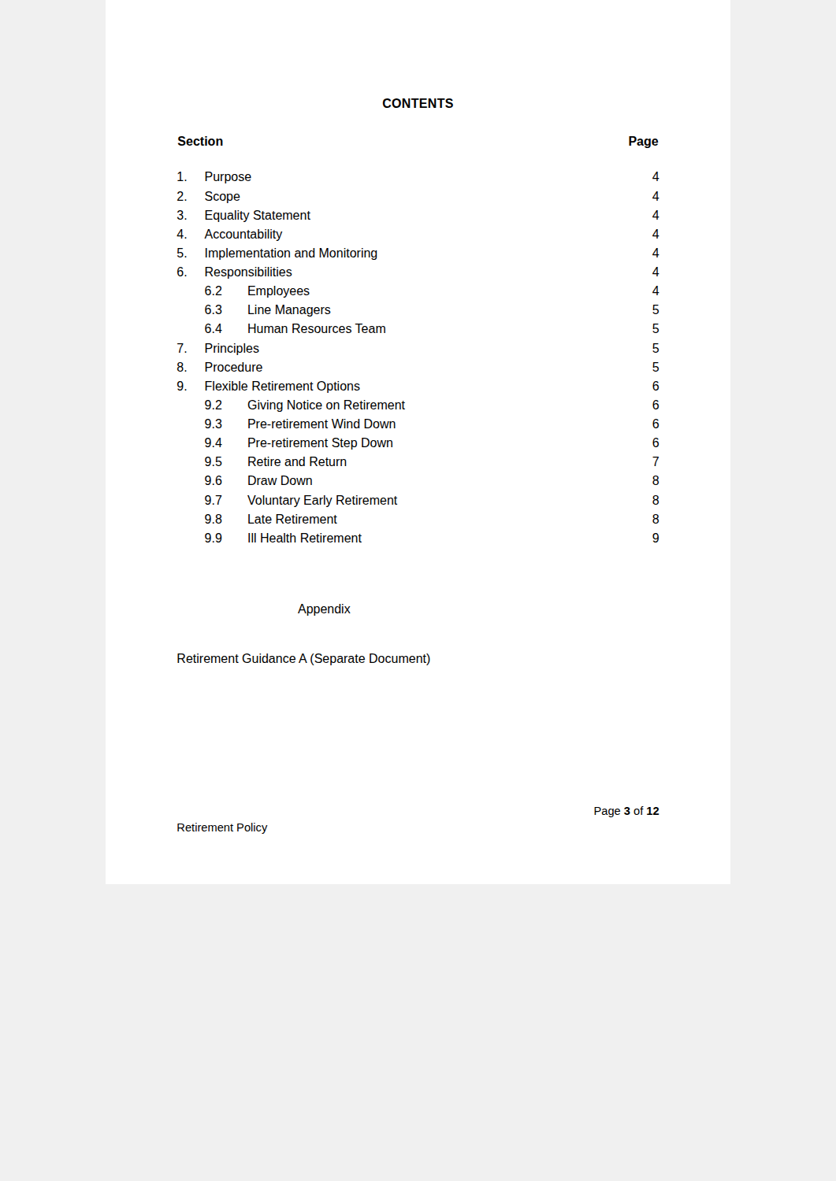CONTENTS
| Section | Page |
| --- | --- |
| 1. | Purpose | 4 |
| 2. | Scope | 4 |
| 3. | Equality Statement | 4 |
| 4. | Accountability | 4 |
| 5. | Implementation and Monitoring | 4 |
| 6. | Responsibilities | 4 |
| | 6.2 | Employees | 4 |
| | 6.3 | Line Managers | 5 |
| | 6.4 | Human Resources Team | 5 |
| 7. | Principles | 5 |
| 8. | Procedure | 5 |
| 9. | Flexible Retirement Options | 6 |
| | 9.2 | Giving Notice on Retirement | 6 |
| | 9.3 | Pre-retirement Wind Down | 6 |
| | 9.4 | Pre-retirement Step Down | 6 |
| | 9.5 | Retire and Return | 7 |
| | 9.6 | Draw Down | 8 |
| | 9.7 | Voluntary Early Retirement | 8 |
| | 9.8 | Late Retirement | 8 |
| | 9.9 | Ill Health Retirement | 9 |
Appendix
Retirement Guidance A (Separate Document)
Page 3 of 12
Retirement Policy